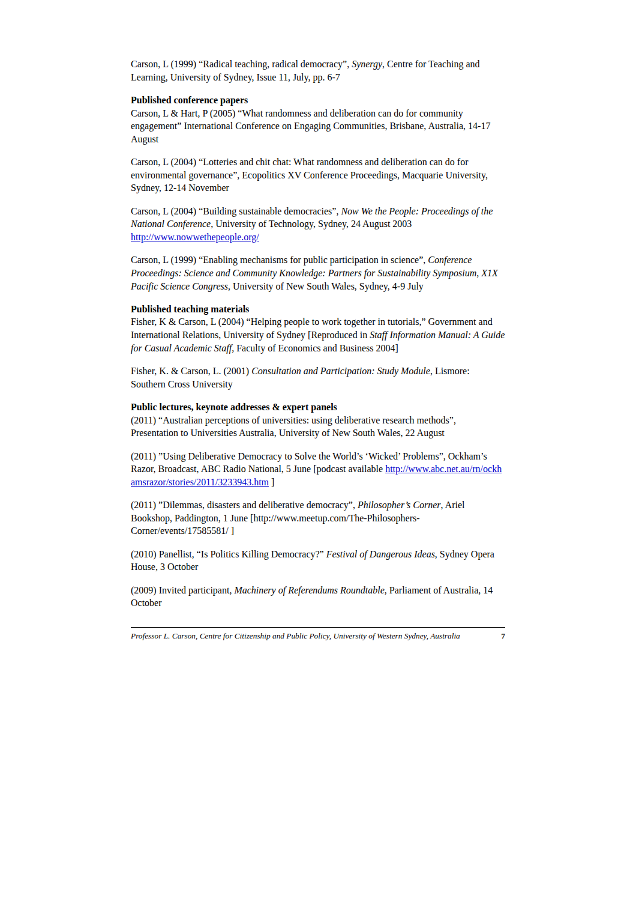Carson, L (1999) “Radical teaching, radical democracy”, Synergy, Centre for Teaching and Learning, University of Sydney, Issue 11, July, pp. 6-7
Published conference papers
Carson, L & Hart, P (2005) “What randomness and deliberation can do for community engagement” International Conference on Engaging Communities, Brisbane, Australia, 14-17 August
Carson, L (2004) “Lotteries and chit chat: What randomness and deliberation can do for environmental governance”, Ecopolitics XV Conference Proceedings, Macquarie University, Sydney, 12-14 November
Carson, L (2004) “Building sustainable democracies”, Now We the People: Proceedings of the National Conference, University of Technology, Sydney, 24 August 2003
http://www.nowwethepeople.org/
Carson, L (1999) “Enabling mechanisms for public participation in science”, Conference Proceedings: Science and Community Knowledge: Partners for Sustainability Symposium, X1X Pacific Science Congress, University of New South Wales, Sydney, 4-9 July
Published teaching materials
Fisher, K & Carson, L (2004) “Helping people to work together in tutorials,” Government and International Relations, University of Sydney [Reproduced in Staff Information Manual: A Guide for Casual Academic Staff, Faculty of Economics and Business 2004]
Fisher, K. & Carson, L. (2001) Consultation and Participation: Study Module, Lismore: Southern Cross University
Public lectures, keynote addresses & expert panels
(2011) “Australian perceptions of universities: using deliberative research methods”, Presentation to Universities Australia, University of New South Wales, 22 August
(2011) ”Using Deliberative Democracy to Solve the World’s ‘Wicked’ Problems”, Ockham’s Razor, Broadcast, ABC Radio National, 5 June [podcast available http://www.abc.net.au/rn/ockhamsrazor/stories/2011/3233943.htm ]
(2011) ”Dilemmas, disasters and deliberative democracy”, Philosopher’s Corner, Ariel Bookshop, Paddington, 1 June [http://www.meetup.com/The-Philosophers-Corner/events/17585581/ ]
(2010) Panellist, “Is Politics Killing Democracy?” Festival of Dangerous Ideas, Sydney Opera House, 3 October
(2009) Invited participant, Machinery of Referendums Roundtable, Parliament of Australia, 14 October
Professor L. Carson, Centre for Citizenship and Public Policy, University of Western Sydney, Australia 7